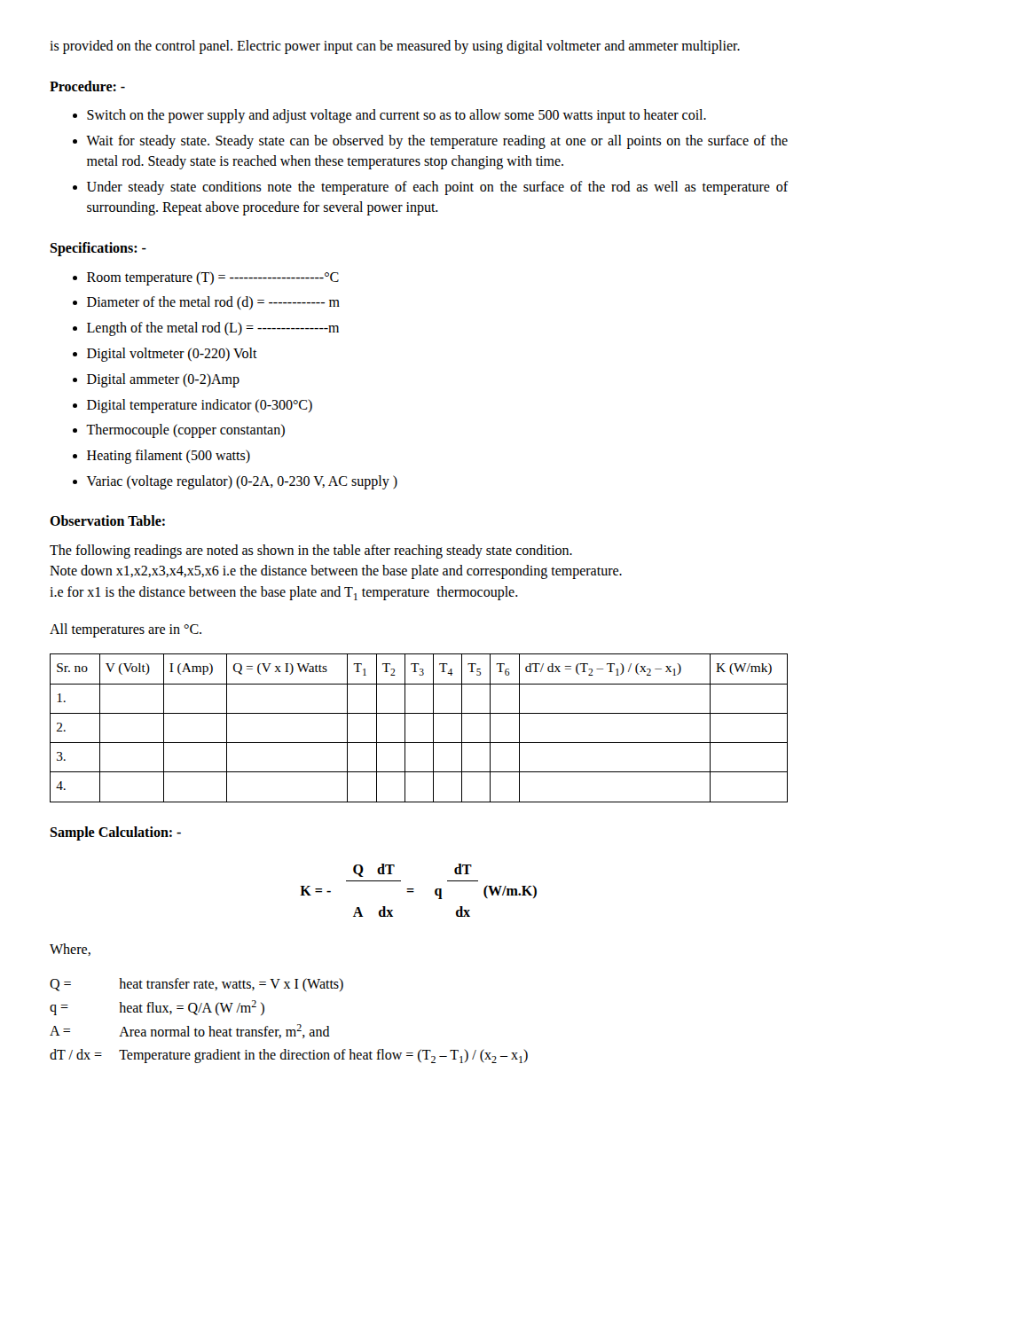is provided on the control panel. Electric power input can be measured by using digital voltmeter and ammeter multiplier.
Procedure: -
Switch on the power supply and adjust voltage and current so as to allow some 500 watts input to heater coil.
Wait for steady state. Steady state can be observed by the temperature reading at one or all points on the surface of the metal rod. Steady state is reached when these temperatures stop changing with time.
Under steady state conditions note the temperature of each point on the surface of the rod as well as temperature of surrounding. Repeat above procedure for several power input.
Specifications: -
Room temperature (T) = --------------------°C
Diameter of the metal rod (d) = ------------ m
Length of the metal rod (L) = ---------------m
Digital voltmeter (0-220) Volt
Digital ammeter (0-2)Amp
Digital temperature indicator (0-300°C)
Thermocouple (copper constantan)
Heating filament (500 watts)
Variac (voltage regulator) (0-2A, 0-230 V, AC supply )
Observation Table:
The following readings are noted as shown in the table after reaching steady state condition.
Note down x1,x2,x3,x4,x5,x6 i.e the distance between the base plate and corresponding temperature.
i.e for x1 is the distance between the base plate and T1 temperature thermocouple.
All temperatures are in °C.
| Sr. no | V (Volt) | I (Amp) | Q = (V x I) Watts | T 1 | T 2 | T 3 | T 4 | T 5 | T 6 | dT/ dx = (T 2 – T 1 ) / (x 2 – x 1 ) | K (W/mk) |
| --- | --- | --- | --- | --- | --- | --- | --- | --- | --- | --- | --- |
| 1. | | | | | | | | | | | |
| 2. | | | | | | | | | | | |
| 3. | | | | | | | | | | | |
| 4. | | | | | | | | | | | |
Sample Calculation: -
| | | Q | dT | | | | dT | |
| K = - | | | | = | | q | | (W/m.K) |
| | | A | dx | | | | dx | |
Where,
| Q = | heat transfer rate, watts, = V x I (Watts) |
| q = | heat flux, = Q/A (W /m 2 ) |
| A = | Area normal to heat transfer, m 2 , and |
| dT / dx = | Temperature gradient in the direction of heat flow = (T 2 – T 1 ) / (x 2 – x 1 ) |